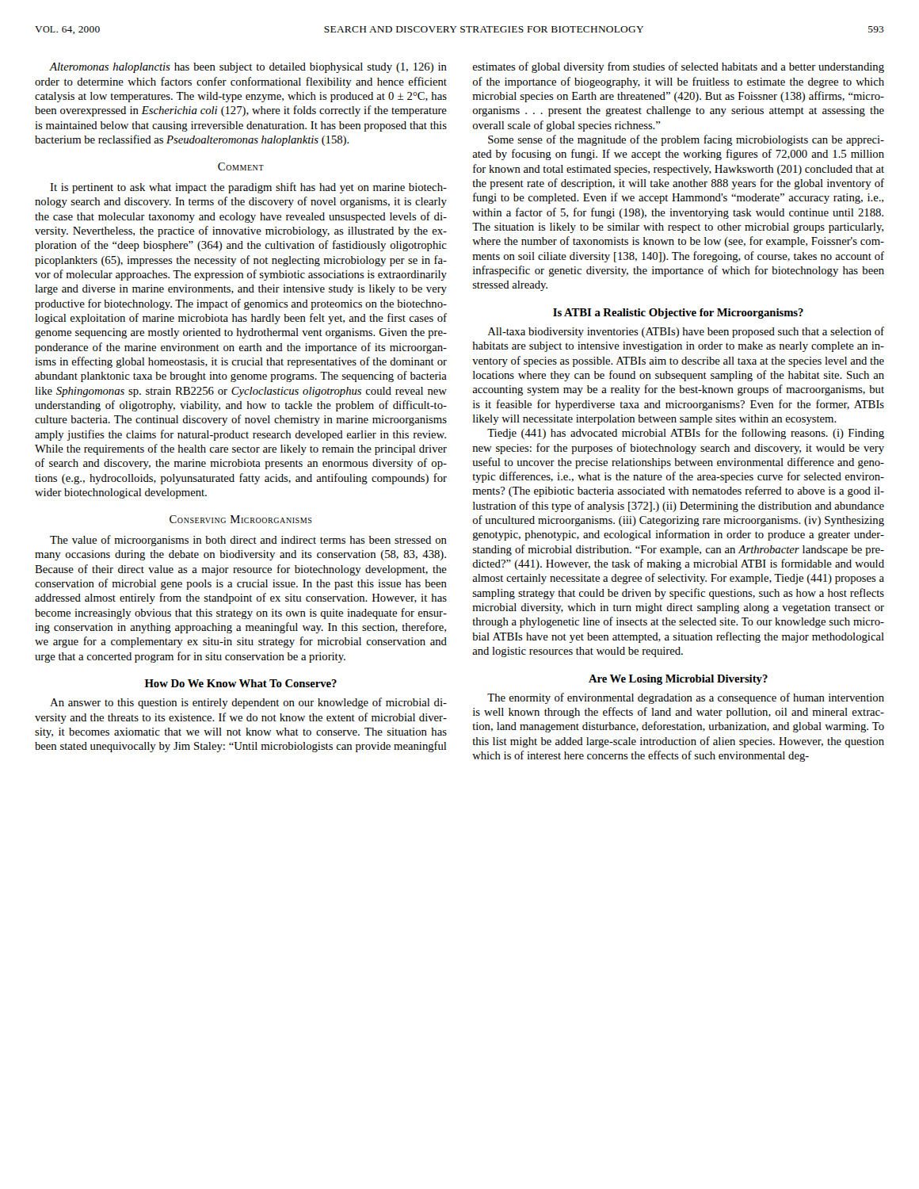VOL. 64, 2000 SEARCH AND DISCOVERY STRATEGIES FOR BIOTECHNOLOGY 593
Alteromonas haloplanctis has been subject to detailed biophysical study (1, 126) in order to determine which factors confer conformational flexibility and hence efficient catalysis at low temperatures. The wild-type enzyme, which is produced at 0 ± 2°C, has been overexpressed in Escherichia coli (127), where it folds correctly if the temperature is maintained below that causing irreversible denaturation. It has been proposed that this bacterium be reclassified as Pseudoalteromonas haloplanktis (158).
Comment
It is pertinent to ask what impact the paradigm shift has had yet on marine biotechnology search and discovery. In terms of the discovery of novel organisms, it is clearly the case that molecular taxonomy and ecology have revealed unsuspected levels of diversity. Nevertheless, the practice of innovative microbiology, as illustrated by the exploration of the “deep biosphere” (364) and the cultivation of fastidiously oligotrophic picoplankters (65), impresses the necessity of not neglecting microbiology per se in favor of molecular approaches. The expression of symbiotic associations is extraordinarily large and diverse in marine environments, and their intensive study is likely to be very productive for biotechnology. The impact of genomics and proteomics on the biotechnological exploitation of marine microbiota has hardly been felt yet, and the first cases of genome sequencing are mostly oriented to hydrothermal vent organisms. Given the preponderance of the marine environment on earth and the importance of its microorganisms in effecting global homeostasis, it is crucial that representatives of the dominant or abundant planktonic taxa be brought into genome programs. The sequencing of bacteria like Sphingomonas sp. strain RB2256 or Cycloclasticus oligotrophus could reveal new understanding of oligotrophy, viability, and how to tackle the problem of difficult-to-culture bacteria. The continual discovery of novel chemistry in marine microorganisms amply justifies the claims for natural-product research developed earlier in this review. While the requirements of the health care sector are likely to remain the principal driver of search and discovery, the marine microbiota presents an enormous diversity of options (e.g., hydrocolloids, polyunsaturated fatty acids, and antifouling compounds) for wider biotechnological development.
Conserving Microorganisms
The value of microorganisms in both direct and indirect terms has been stressed on many occasions during the debate on biodiversity and its conservation (58, 83, 438). Because of their direct value as a major resource for biotechnology development, the conservation of microbial gene pools is a crucial issue. In the past this issue has been addressed almost entirely from the standpoint of ex situ conservation. However, it has become increasingly obvious that this strategy on its own is quite inadequate for ensuring conservation in anything approaching a meaningful way. In this section, therefore, we argue for a complementary ex situ-in situ strategy for microbial conservation and urge that a concerted program for in situ conservation be a priority.
How Do We Know What To Conserve?
An answer to this question is entirely dependent on our knowledge of microbial diversity and the threats to its existence. If we do not know the extent of microbial diversity, it becomes axiomatic that we will not know what to conserve. The situation has been stated unequivocally by Jim Staley: “Until microbiologists can provide meaningful estimates of global diversity from studies of selected habitats and a better understanding of the importance of biogeography, it will be fruitless to estimate the degree to which microbial species on Earth are threatened” (420). But as Foissner (138) affirms, “microorganisms . . . present the greatest challenge to any serious attempt at assessing the overall scale of global species richness.”
Some sense of the magnitude of the problem facing microbiologists can be appreciated by focusing on fungi. If we accept the working figures of 72,000 and 1.5 million for known and total estimated species, respectively, Hawksworth (201) concluded that at the present rate of description, it will take another 888 years for the global inventory of fungi to be completed. Even if we accept Hammond's “moderate” accuracy rating, i.e., within a factor of 5, for fungi (198), the inventorying task would continue until 2188. The situation is likely to be similar with respect to other microbial groups particularly, where the number of taxonomists is known to be low (see, for example, Foissner's comments on soil ciliate diversity [138, 140]). The foregoing, of course, takes no account of infraspecific or genetic diversity, the importance of which for biotechnology has been stressed already.
Is ATBI a Realistic Objective for Microorganisms?
All-taxa biodiversity inventories (ATBIs) have been proposed such that a selection of habitats are subject to intensive investigation in order to make as nearly complete an inventory of species as possible. ATBIs aim to describe all taxa at the species level and the locations where they can be found on subsequent sampling of the habitat site. Such an accounting system may be a reality for the best-known groups of macroorganisms, but is it feasible for hyperdiverse taxa and microorganisms? Even for the former, ATBIs likely will necessitate interpolation between sample sites within an ecosystem.
Tiedje (441) has advocated microbial ATBIs for the following reasons. (i) Finding new species: for the purposes of biotechnology search and discovery, it would be very useful to uncover the precise relationships between environmental difference and genotypic differences, i.e., what is the nature of the area-species curve for selected environments? (The epibiotic bacteria associated with nematodes referred to above is a good illustration of this type of analysis [372].) (ii) Determining the distribution and abundance of uncultured microorganisms. (iii) Categorizing rare microorganisms. (iv) Synthesizing genotypic, phenotypic, and ecological information in order to produce a greater understanding of microbial distribution. “For example, can an Arthrobacter landscape be predicted?” (441). However, the task of making a microbial ATBI is formidable and would almost certainly necessitate a degree of selectivity. For example, Tiedje (441) proposes a sampling strategy that could be driven by specific questions, such as how a host reflects microbial diversity, which in turn might direct sampling along a vegetation transect or through a phylogenetic line of insects at the selected site. To our knowledge such microbial ATBIs have not yet been attempted, a situation reflecting the major methodological and logistic resources that would be required.
Are We Losing Microbial Diversity?
The enormity of environmental degradation as a consequence of human intervention is well known through the effects of land and water pollution, oil and mineral extraction, land management disturbance, deforestation, urbanization, and global warming. To this list might be added large-scale introduction of alien species. However, the question which is of interest here concerns the effects of such environmental deg-